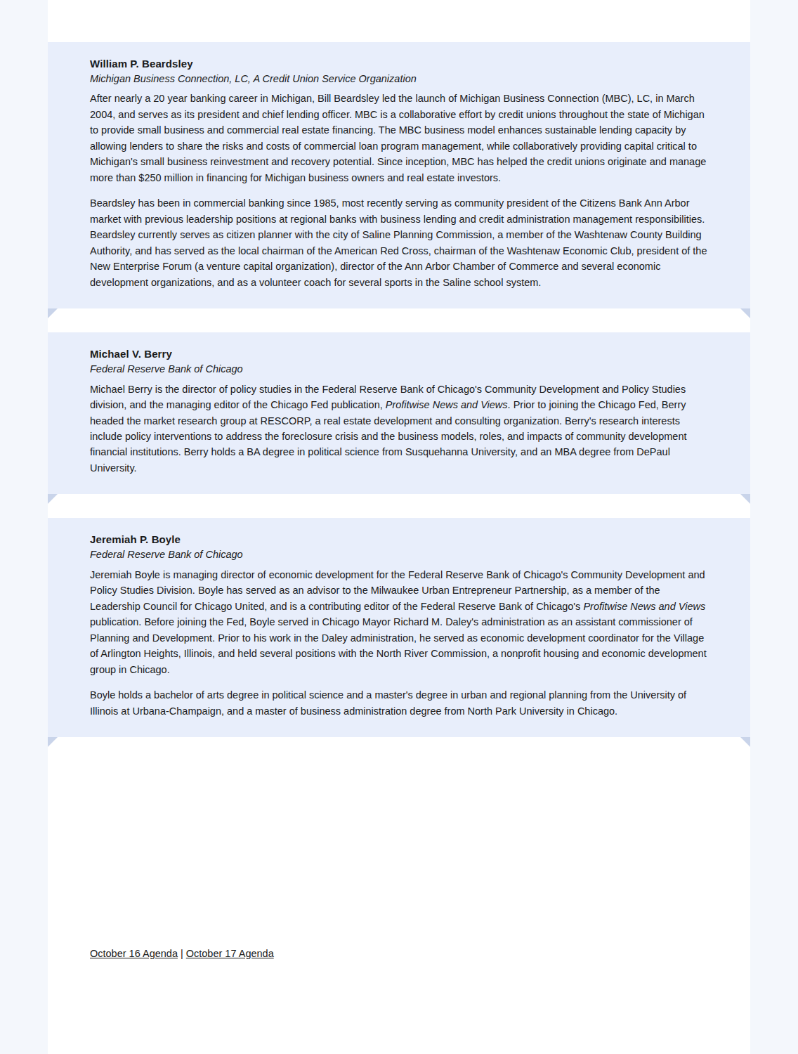William P. Beardsley
Michigan Business Connection, LC, A Credit Union Service Organization
After nearly a 20 year banking career in Michigan, Bill Beardsley led the launch of Michigan Business Connection (MBC), LC, in March 2004, and serves as its president and chief lending officer. MBC is a collaborative effort by credit unions throughout the state of Michigan to provide small business and commercial real estate financing. The MBC business model enhances sustainable lending capacity by allowing lenders to share the risks and costs of commercial loan program management, while collaboratively providing capital critical to Michigan's small business reinvestment and recovery potential. Since inception, MBC has helped the credit unions originate and manage more than $250 million in financing for Michigan business owners and real estate investors.
Beardsley has been in commercial banking since 1985, most recently serving as community president of the Citizens Bank Ann Arbor market with previous leadership positions at regional banks with business lending and credit administration management responsibilities. Beardsley currently serves as citizen planner with the city of Saline Planning Commission, a member of the Washtenaw County Building Authority, and has served as the local chairman of the American Red Cross, chairman of the Washtenaw Economic Club, president of the New Enterprise Forum (a venture capital organization), director of the Ann Arbor Chamber of Commerce and several economic development organizations, and as a volunteer coach for several sports in the Saline school system.
Michael V. Berry
Federal Reserve Bank of Chicago
Michael Berry is the director of policy studies in the Federal Reserve Bank of Chicago's Community Development and Policy Studies division, and the managing editor of the Chicago Fed publication, Profitwise News and Views. Prior to joining the Chicago Fed, Berry headed the market research group at RESCORP, a real estate development and consulting organization. Berry's research interests include policy interventions to address the foreclosure crisis and the business models, roles, and impacts of community development financial institutions. Berry holds a BA degree in political science from Susquehanna University, and an MBA degree from DePaul University.
Jeremiah P. Boyle
Federal Reserve Bank of Chicago
Jeremiah Boyle is managing director of economic development for the Federal Reserve Bank of Chicago's Community Development and Policy Studies Division. Boyle has served as an advisor to the Milwaukee Urban Entrepreneur Partnership, as a member of the Leadership Council for Chicago United, and is a contributing editor of the Federal Reserve Bank of Chicago's Profitwise News and Views publication. Before joining the Fed, Boyle served in Chicago Mayor Richard M. Daley's administration as an assistant commissioner of Planning and Development. Prior to his work in the Daley administration, he served as economic development coordinator for the Village of Arlington Heights, Illinois, and held several positions with the North River Commission, a nonprofit housing and economic development group in Chicago.
Boyle holds a bachelor of arts degree in political science and a master's degree in urban and regional planning from the University of Illinois at Urbana-Champaign, and a master of business administration degree from North Park University in Chicago.
October 16 Agenda|October 17 Agenda